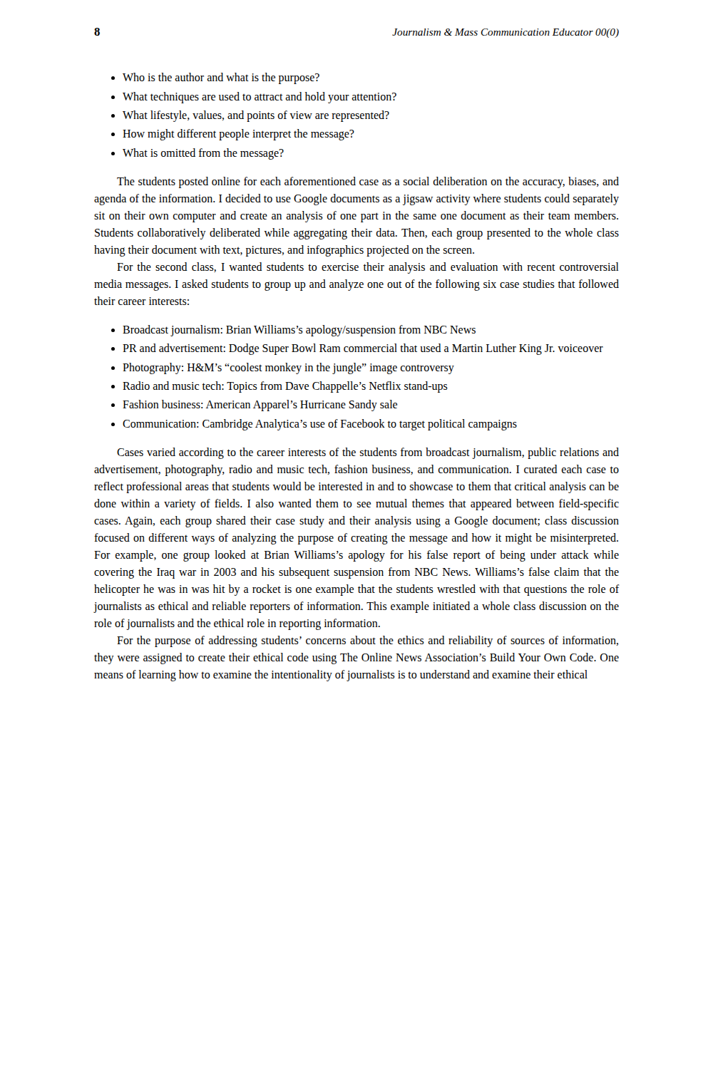8 Journalism & Mass Communication Educator 00(0)
Who is the author and what is the purpose?
What techniques are used to attract and hold your attention?
What lifestyle, values, and points of view are represented?
How might different people interpret the message?
What is omitted from the message?
The students posted online for each aforementioned case as a social deliberation on the accuracy, biases, and agenda of the information. I decided to use Google documents as a jigsaw activity where students could separately sit on their own computer and create an analysis of one part in the same one document as their team members. Students collaboratively deliberated while aggregating their data. Then, each group presented to the whole class having their document with text, pictures, and infographics projected on the screen.
For the second class, I wanted students to exercise their analysis and evaluation with recent controversial media messages. I asked students to group up and analyze one out of the following six case studies that followed their career interests:
Broadcast journalism: Brian Williams’s apology/suspension from NBC News
PR and advertisement: Dodge Super Bowl Ram commercial that used a Martin Luther King Jr. voiceover
Photography: H&M’s “coolest monkey in the jungle” image controversy
Radio and music tech: Topics from Dave Chappelle’s Netflix stand-ups
Fashion business: American Apparel’s Hurricane Sandy sale
Communication: Cambridge Analytica’s use of Facebook to target political campaigns
Cases varied according to the career interests of the students from broadcast journalism, public relations and advertisement, photography, radio and music tech, fashion business, and communication. I curated each case to reflect professional areas that students would be interested in and to showcase to them that critical analysis can be done within a variety of fields. I also wanted them to see mutual themes that appeared between field-specific cases. Again, each group shared their case study and their analysis using a Google document; class discussion focused on different ways of analyzing the purpose of creating the message and how it might be misinterpreted. For example, one group looked at Brian Williams’s apology for his false report of being under attack while covering the Iraq war in 2003 and his subsequent suspension from NBC News. Williams’s false claim that the helicopter he was in was hit by a rocket is one example that the students wrestled with that questions the role of journalists as ethical and reliable reporters of information. This example initiated a whole class discussion on the role of journalists and the ethical role in reporting information.
For the purpose of addressing students’ concerns about the ethics and reliability of sources of information, they were assigned to create their ethical code using The Online News Association’s Build Your Own Code. One means of learning how to examine the intentionality of journalists is to understand and examine their ethical